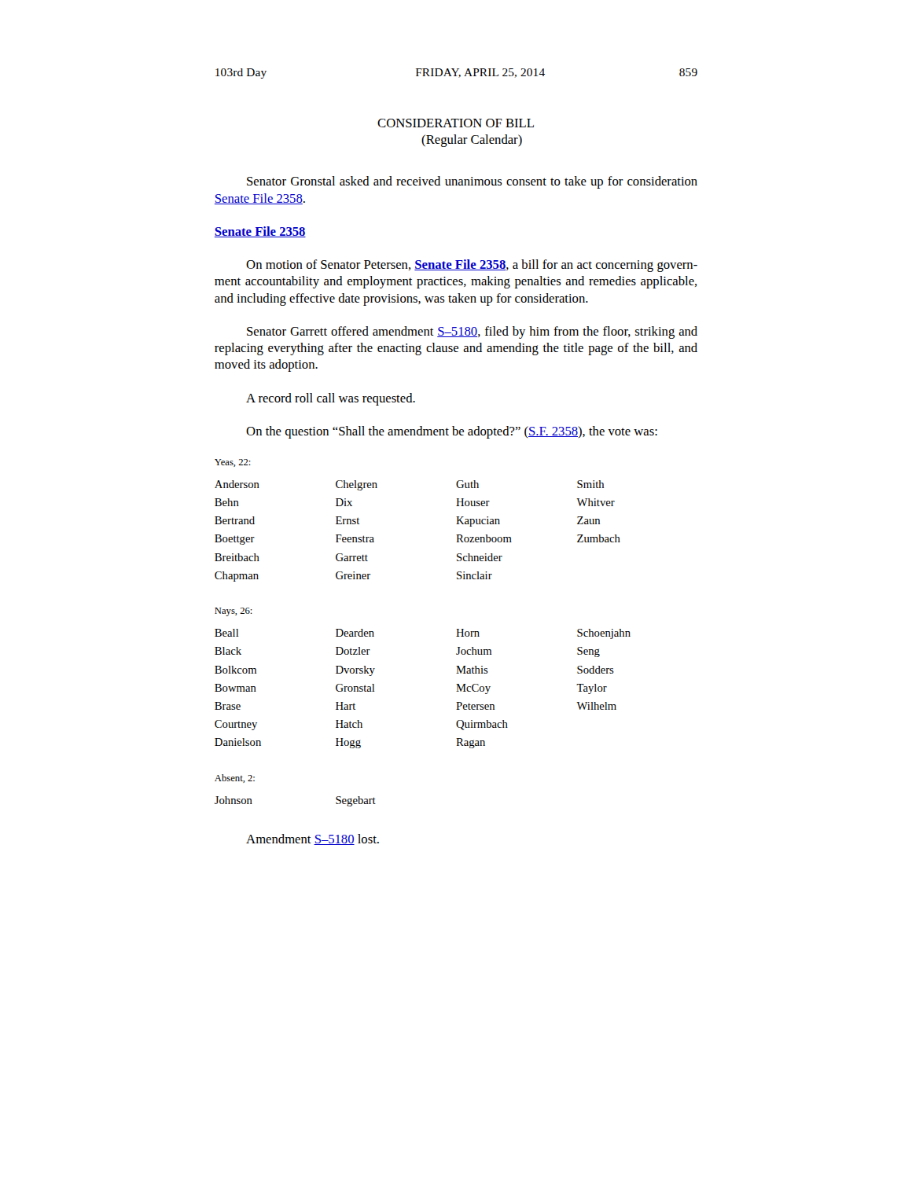103rd Day FRIDAY, APRIL 25, 2014 859
CONSIDERATION OF BILL
(Regular Calendar)
Senator Gronstal asked and received unanimous consent to take up for consideration Senate File 2358.
Senate File 2358
On motion of Senator Petersen, Senate File 2358, a bill for an act concerning government accountability and employment practices, making penalties and remedies applicable, and including effective date provisions, was taken up for consideration.
Senator Garrett offered amendment S–5180, filed by him from the floor, striking and replacing everything after the enacting clause and amending the title page of the bill, and moved its adoption.
A record roll call was requested.
On the question “Shall the amendment be adopted?” (S.F. 2358), the vote was:
Yeas, 22:
| Anderson | Chelgren | Guth | Smith |
| Behn | Dix | Houser | Whitver |
| Bertrand | Ernst | Kapucian | Zaun |
| Boettger | Feenstra | Rozenboom | Zumbach |
| Breitbach | Garrett | Schneider | |
| Chapman | Greiner | Sinclair | |
Nays, 26:
| Beall | Dearden | Horn | Schoenjahn |
| Black | Dotzler | Jochum | Seng |
| Bolkcom | Dvorsky | Mathis | Sodders |
| Bowman | Gronstal | McCoy | Taylor |
| Brase | Hart | Petersen | Wilhelm |
| Courtney | Hatch | Quirmbach | |
| Danielson | Hogg | Ragan | |
Absent, 2:
| Johnson | Segebart | | |
Amendment S–5180 lost.